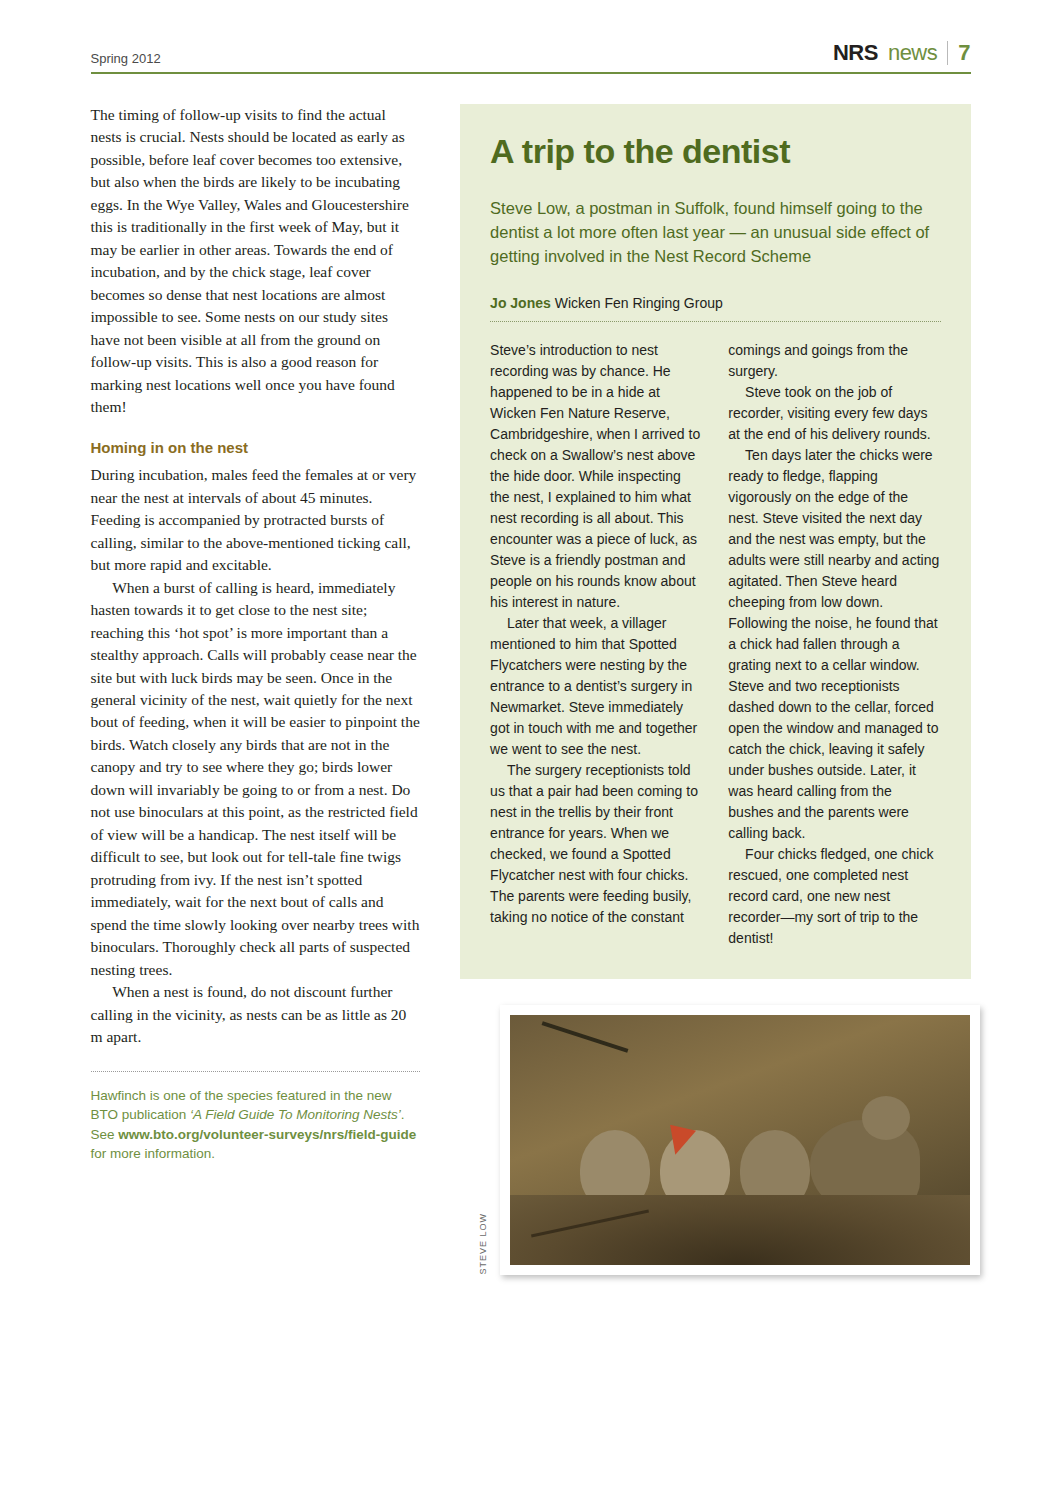Spring 2012
NRS news 7
The timing of follow-up visits to find the actual nests is crucial. Nests should be located as early as possible, before leaf cover becomes too extensive, but also when the birds are likely to be incubating eggs. In the Wye Valley, Wales and Gloucestershire this is traditionally in the first week of May, but it may be earlier in other areas. Towards the end of incubation, and by the chick stage, leaf cover becomes so dense that nest locations are almost impossible to see. Some nests on our study sites have not been visible at all from the ground on follow-up visits. This is also a good reason for marking nest locations well once you have found them!
Homing in on the nest
During incubation, males feed the females at or very near the nest at intervals of about 45 minutes. Feeding is accompanied by protracted bursts of calling, similar to the above-mentioned ticking call, but more rapid and excitable.
When a burst of calling is heard, immediately hasten towards it to get close to the nest site; reaching this ‘hot spot’ is more important than a stealthy approach. Calls will probably cease near the site but with luck birds may be seen. Once in the general vicinity of the nest, wait quietly for the next bout of feeding, when it will be easier to pinpoint the birds. Watch closely any birds that are not in the canopy and try to see where they go; birds lower down will invariably be going to or from a nest. Do not use binoculars at this point, as the restricted field of view will be a handicap. The nest itself will be difficult to see, but look out for tell-tale fine twigs protruding from ivy. If the nest isn’t spotted immediately, wait for the next bout of calls and spend the time slowly looking over nearby trees with binoculars. Thoroughly check all parts of suspected nesting trees.
When a nest is found, do not discount further calling in the vicinity, as nests can be as little as 20 m apart.
Hawfinch is one of the species featured in the new BTO publication ‘A Field Guide To Monitoring Nests’. See www.bto.org/volunteer-surveys/nrs/field-guide for more information.
A trip to the dentist
Steve Low, a postman in Suffolk, found himself going to the dentist a lot more often last year — an unusual side effect of getting involved in the Nest Record Scheme
Jo Jones Wicken Fen Ringing Group
Steve’s introduction to nest recording was by chance. He happened to be in a hide at Wicken Fen Nature Reserve, Cambridgeshire, when I arrived to check on a Swallow’s nest above the hide door. While inspecting the nest, I explained to him what nest recording is all about. This encounter was a piece of luck, as Steve is a friendly postman and people on his rounds know about his interest in nature.
Later that week, a villager mentioned to him that Spotted Flycatchers were nesting by the entrance to a dentist’s surgery in Newmarket. Steve immediately got in touch with me and together we went to see the nest.
The surgery receptionists told us that a pair had been coming to nest in the trellis by their front entrance for years. When we checked, we found a Spotted Flycatcher nest with four chicks. The parents were feeding busily, taking no notice of the constant
comings and goings from the surgery.
Steve took on the job of recorder, visiting every few days at the end of his delivery rounds.
Ten days later the chicks were ready to fledge, flapping vigorously on the edge of the nest. Steve visited the next day and the nest was empty, but the adults were still nearby and acting agitated. Then Steve heard cheeping from low down. Following the noise, he found that a chick had fallen through a grating next to a cellar window. Steve and two receptionists dashed down to the cellar, forced open the window and managed to catch the chick, leaving it safely under bushes outside. Later, it was heard calling from the bushes and the parents were calling back.
Four chicks fledged, one chick rescued, one completed nest record card, one new nest recorder—my sort of trip to the dentist!
STEVE LOW